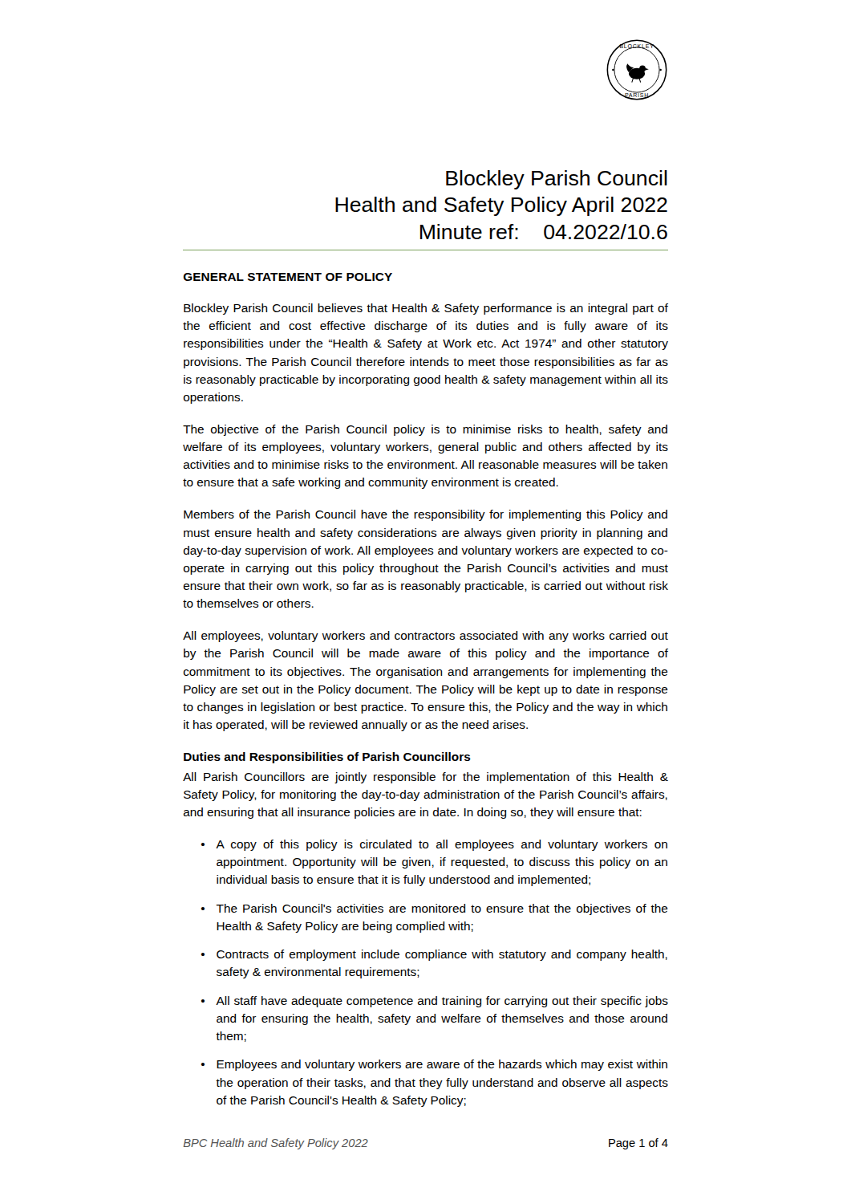BLOCKLEY PARISH
Blockley Parish Council Health and Safety Policy April 2022 Minute ref: 04.2022/10.6
GENERAL STATEMENT OF POLICY
Blockley Parish Council believes that Health & Safety performance is an integral part of the efficient and cost effective discharge of its duties and is fully aware of its responsibilities under the “Health & Safety at Work etc. Act 1974” and other statutory provisions. The Parish Council therefore intends to meet those responsibilities as far as is reasonably practicable by incorporating good health & safety management within all its operations.
The objective of the Parish Council policy is to minimise risks to health, safety and welfare of its employees, voluntary workers, general public and others affected by its activities and to minimise risks to the environment. All reasonable measures will be taken to ensure that a safe working and community environment is created.
Members of the Parish Council have the responsibility for implementing this Policy and must ensure health and safety considerations are always given priority in planning and day-to-day supervision of work. All employees and voluntary workers are expected to co-operate in carrying out this policy throughout the Parish Council’s activities and must ensure that their own work, so far as is reasonably practicable, is carried out without risk to themselves or others.
All employees, voluntary workers and contractors associated with any works carried out by the Parish Council will be made aware of this policy and the importance of commitment to its objectives. The organisation and arrangements for implementing the Policy are set out in the Policy document. The Policy will be kept up to date in response to changes in legislation or best practice. To ensure this, the Policy and the way in which it has operated, will be reviewed annually or as the need arises.
Duties and Responsibilities of Parish Councillors
All Parish Councillors are jointly responsible for the implementation of this Health & Safety Policy, for monitoring the day-to-day administration of the Parish Council’s affairs, and ensuring that all insurance policies are in date. In doing so, they will ensure that:
A copy of this policy is circulated to all employees and voluntary workers on appointment. Opportunity will be given, if requested, to discuss this policy on an individual basis to ensure that it is fully understood and implemented;
The Parish Council's activities are monitored to ensure that the objectives of the Health & Safety Policy are being complied with;
Contracts of employment include compliance with statutory and company health, safety & environmental requirements;
All staff have adequate competence and training for carrying out their specific jobs and for ensuring the health, safety and welfare of themselves and those around them;
Employees and voluntary workers are aware of the hazards which may exist within the operation of their tasks, and that they fully understand and observe all aspects of the Parish Council's Health & Safety Policy;
BPC Health and Safety Policy 2022 Page 1 of 4